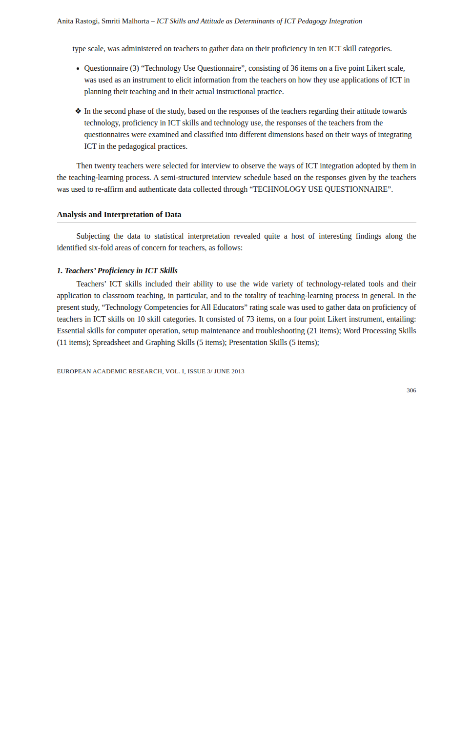Anita Rastogi, Smriti Malhorta – ICT Skills and Attitude as Determinants of ICT Pedagogy Integration
type scale, was administered on teachers to gather data on their proficiency in ten ICT skill categories.
Questionnaire (3) “Technology Use Questionnaire”, consisting of 36 items on a five point Likert scale, was used as an instrument to elicit information from the teachers on how they use applications of ICT in planning their teaching and in their actual instructional practice.
In the second phase of the study, based on the responses of the teachers regarding their attitude towards technology, proficiency in ICT skills and technology use, the responses of the teachers from the questionnaires were examined and classified into different dimensions based on their ways of integrating ICT in the pedagogical practices.
Then twenty teachers were selected for interview to observe the ways of ICT integration adopted by them in the teaching-learning process. A semi-structured interview schedule based on the responses given by the teachers was used to re-affirm and authenticate data collected through “TECHNOLOGY USE QUESTIONNAIRE”.
Analysis and Interpretation of Data
Subjecting the data to statistical interpretation revealed quite a host of interesting findings along the identified six-fold areas of concern for teachers, as follows:
1. Teachers’ Proficiency in ICT Skills
Teachers’ ICT skills included their ability to use the wide variety of technology-related tools and their application to classroom teaching, in particular, and to the totality of teaching-learning process in general. In the present study, “Technology Competencies for All Educators” rating scale was used to gather data on proficiency of teachers in ICT skills on 10 skill categories. It consisted of 73 items, on a four point Likert instrument, entailing: Essential skills for computer operation, setup maintenance and troubleshooting (21 items); Word Processing Skills (11 items); Spreadsheet and Graphing Skills (5 items); Presentation Skills (5 items);
EUROPEAN ACADEMIC RESEARCH, VOL. I, ISSUE 3/ JUNE 2013
306